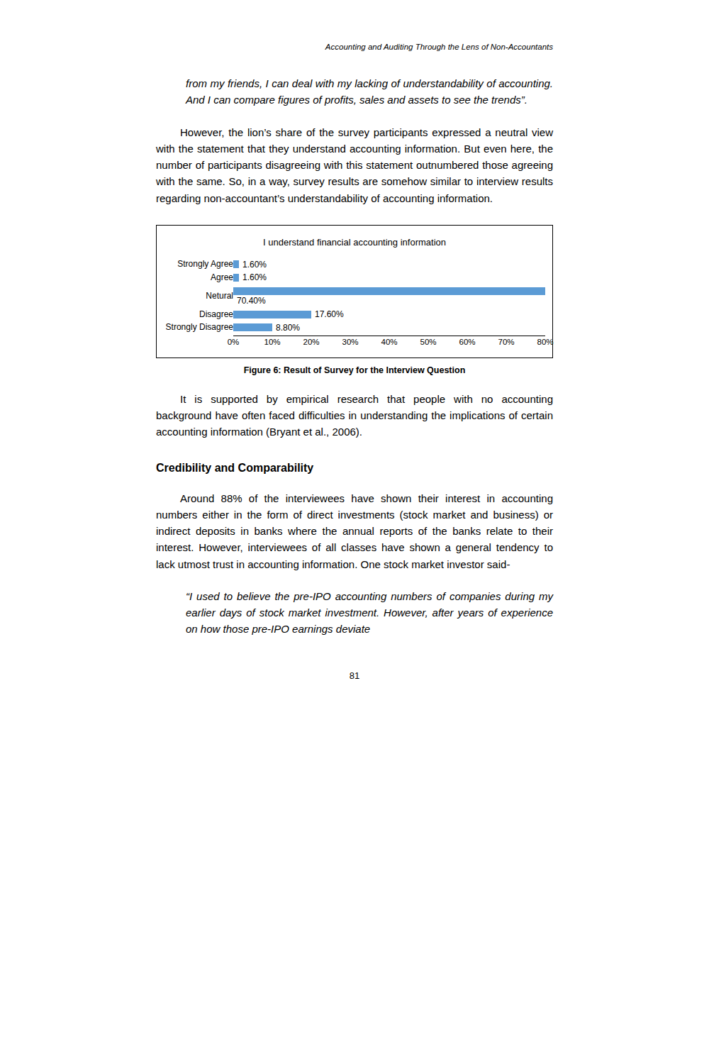Accounting and Auditing Through the Lens of Non-Accountants
from my friends, I can deal with my lacking of understandability of accounting. And I can compare figures of profits, sales and assets to see the trends”.
However, the lion’s share of the survey participants expressed a neutral view with the statement that they understand accounting information. But even here, the number of participants disagreeing with this statement outnumbered those agreeing with the same. So, in a way, survey results are somehow similar to interview results regarding non-accountant’s understandability of accounting information.
I understand financial accounting information
| Strongly Agree | 1.60% |
| Agree | 1.60% |
| Netural | 70.40% |
| Disagree | 17.60% |
| Strongly Disagree | 8.80% |
| | 0% 10% 20% 30% 40% 50% 60% 70% 80% |
Figure 6: Result of Survey for the Interview Question
It is supported by empirical research that people with no accounting background have often faced difficulties in understanding the implications of certain accounting information (Bryant et al., 2006).
Credibility and Comparability
Around 88% of the interviewees have shown their interest in accounting numbers either in the form of direct investments (stock market and business) or indirect deposits in banks where the annual reports of the banks relate to their interest. However, interviewees of all classes have shown a general tendency to lack utmost trust in accounting information. One stock market investor said-
“I used to believe the pre-IPO accounting numbers of companies during my earlier days of stock market investment. However, after years of experience on how those pre-IPO earnings deviate
81